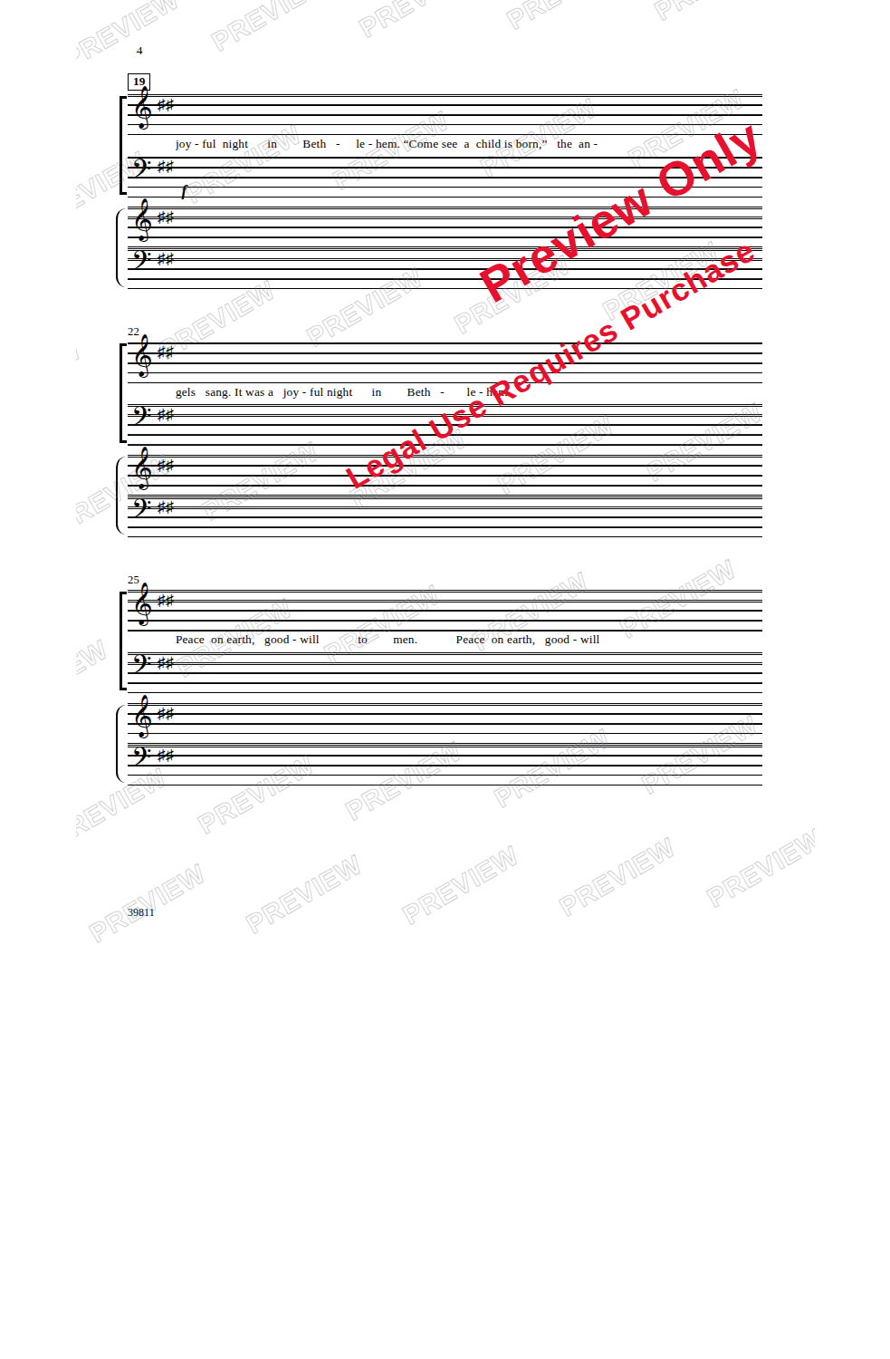4
19
𝄞 ♯♯
joy - ful night in Beth - le - hem. “Come see a child is born,” the an -
𝄢 ♯♯ f
𝄞 ♯♯
𝄢 ♯♯
22
𝄞 ♯♯
gels sang. It was a joy - ful night in Beth - le - hem.
𝄢 ♯♯
𝄞 ♯♯
𝄢 ♯♯
25
𝄞 ♯♯
Peace on earth, good - will to men. Peace on earth, good - will
𝄢 ♯♯
𝄞 ♯♯
𝄢 ♯♯
39811
PREVIEW PREVIEW PREVIEW PREVIEW PREVIEW REVIEW PREVIEW PREVIEW PREVIEW PREVIEW EW PREVIEW PREVIEW PREVIEW PREVIEW PREVIEW PREVIEW PREVIEW PREVIEW PREVIEW VIEW PREVIEW PREVIEW PREVIEW PREVIEW PREVIEW PREVIEW PREVIEW PREVIEW PREVIEW PREVIEW PREVIEW PREVIEW PREVIEW PREVIEW Preview Only Legal Use Requires Purchase
Page 4 of a choral octavo with piano accompaniment. Key signature of two sharps. Measure 19 is marked with a rehearsal box. Lyrics across the page read: "joy-ful night in Beth-le-hem. Come see a child is born, the an-gels sang. It was a joy-ful night in Beth-le-hem. Peace on earth, good-will to men. Peace on earth, good-will". A forte dynamic appears in the lower vocal staff at measure 19. Plate number 39811 appears at the bottom left. Preview watermarks overlay the page.